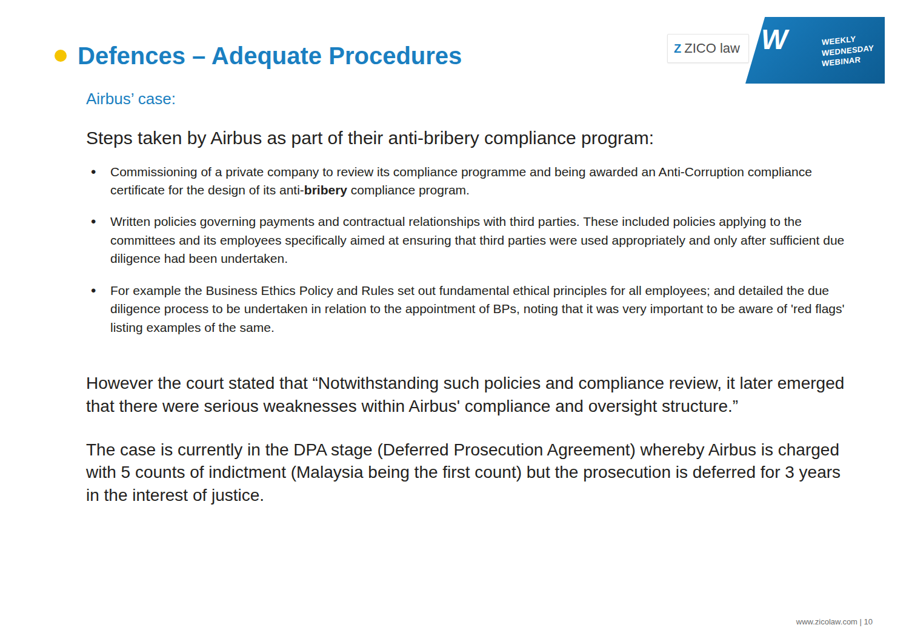ZZICO law
W
WEEKLY
WEDNESDAY
WEBINAR
Defences – Adequate Procedures
Airbus’ case:
Steps taken by Airbus as part of their anti-bribery compliance program:
Commissioning of a private company to review its compliance programme and being awarded an Anti-Corruption compliance certificate for the design of its anti-bribery compliance program.
Written policies governing payments and contractual relationships with third parties. These included policies applying to the committees and its employees specifically aimed at ensuring that third parties were used appropriately and only after sufficient due diligence had been undertaken.
For example the Business Ethics Policy and Rules set out fundamental ethical principles for all employees; and detailed the due diligence process to be undertaken in relation to the appointment of BPs, noting that it was very important to be aware of 'red flags' listing examples of the same.
However the court stated that “Notwithstanding such policies and compliance review, it later emerged that there were serious weaknesses within Airbus' compliance and oversight structure.”
The case is currently in the DPA stage (Deferred Prosecution Agreement) whereby Airbus is charged with 5 counts of indictment (Malaysia being the first count) but the prosecution is deferred for 3 years in the interest of justice.
www.zicolaw.com | 10